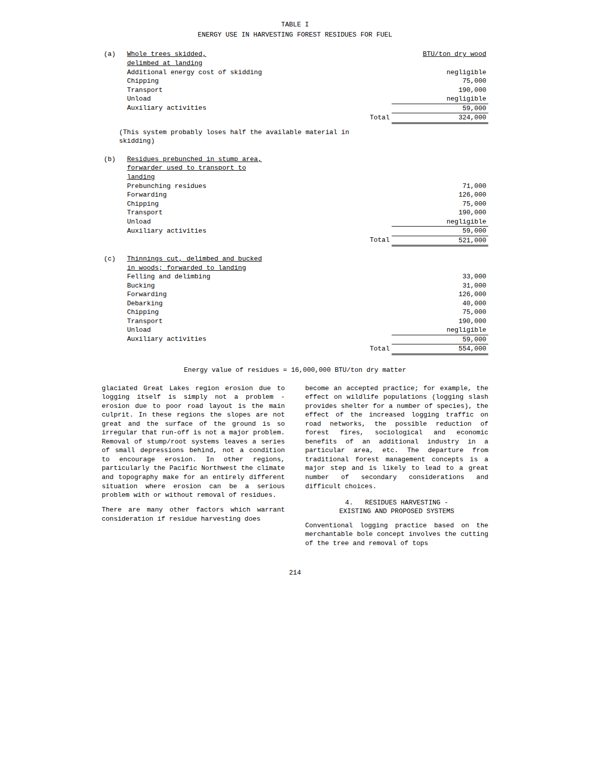TABLE I
ENERGY USE IN HARVESTING FOREST RESIDUES FOR FUEL
| (a) | Whole trees skidded, delimbed at landing | | BTU/ton dry wood |
| | Additional energy cost of skidding | | negligible |
| | Chipping | | 75,000 |
| | Transport | | 190,000 |
| | Unload | | negligible |
| | Auxiliary activities | | 59,000 |
| | | Total | 324,000 |
(This system probably loses half the available material in
skidding)
| (b) | Residues prebunched in stump area, forwarder used to transport to landing | | |
| | Prebunching residues | | 71,000 |
| | Forwarding | | 126,000 |
| | Chipping | | 75,000 |
| | Transport | | 190,000 |
| | Unload | | negligible |
| | Auxiliary activities | | 59,000 |
| | | Total | 521,000 |
| (c) | Thinnings cut, delimbed and bucked in woods; forwarded to landing | | |
| | Felling and delimbing | | 33,000 |
| | Bucking | | 31,000 |
| | Forwarding | | 126,000 |
| | Debarking | | 40,000 |
| | Chipping | | 75,000 |
| | Transport | | 190,000 |
| | Unload | | negligible |
| | Auxiliary activities | | 59,000 |
| | | Total | 554,000 |
Energy value of residues = 16,000,000 BTU/ton dry matter
glaciated Great Lakes region erosion due to logging itself is simply not a problem - erosion due to poor road layout is the main culprit. In these regions the slopes are not great and the surface of the ground is so irregular that run-off is not a major problem. Removal of stump/root systems leaves a series of small depressions behind, not a condition to encourage erosion. In other regions, particularly the Pacific Northwest the climate and topography make for an entirely different situation where erosion can be a serious problem with or without removal of residues.
There are many other factors which warrant consideration if residue harvesting does
become an accepted practice; for example, the effect on wildlife populations (logging slash provides shelter for a number of species), the effect of the increased logging traffic on road networks, the possible reduction of forest fires, sociological and economic benefits of an additional industry in a particular area, etc. The departure from traditional forest management concepts is a major step and is likely to lead to a great number of secondary considerations and difficult choices.
4. RESIDUES HARVESTING -
EXISTING AND PROPOSED SYSTEMS
Conventional logging practice based on the merchantable bole concept involves the cutting of the tree and removal of tops
214